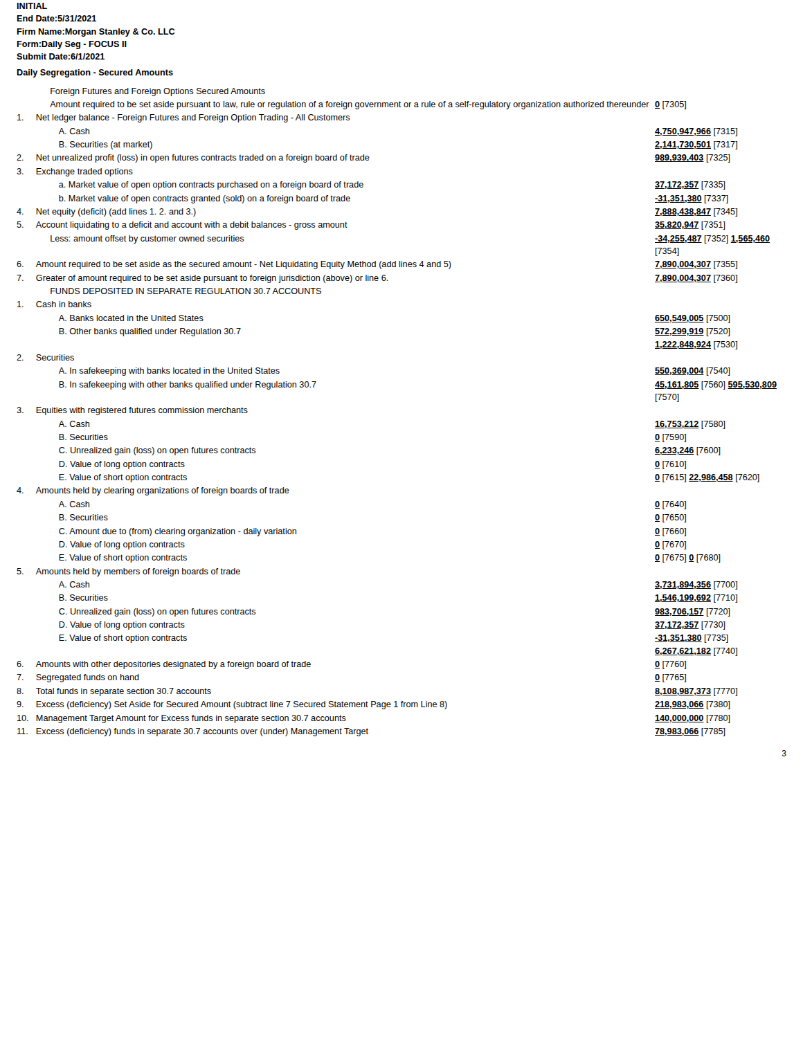INITIAL
End Date:5/31/2021
Firm Name:Morgan Stanley & Co. LLC
Form:Daily Seg - FOCUS II
Submit Date:6/1/2021
Daily Segregation - Secured Amounts
| | Foreign Futures and Foreign Options Secured Amounts | |
| | Amount required to be set aside pursuant to law, rule or regulation of a foreign government or a rule of a self-regulatory organization authorized thereunder | 0 [7305] |
| 1. | Net ledger balance - Foreign Futures and Foreign Option Trading - All Customers | |
| | A. Cash | 4,750,947,966 [7315] |
| | B. Securities (at market) | 2,141,730,501 [7317] |
| 2. | Net unrealized profit (loss) in open futures contracts traded on a foreign board of trade | 989,939,403 [7325] |
| 3. | Exchange traded options | |
| | a. Market value of open option contracts purchased on a foreign board of trade | 37,172,357 [7335] |
| | b. Market value of open contracts granted (sold) on a foreign board of trade | -31,351,380 [7337] |
| 4. | Net equity (deficit) (add lines 1. 2. and 3.) | 7,888,438,847 [7345] |
| 5. | Account liquidating to a deficit and account with a debit balances - gross amount | 35,820,947 [7351] |
| | Less: amount offset by customer owned securities | -34,255,487 [7352] 1,565,460 [7354] |
| 6. | Amount required to be set aside as the secured amount - Net Liquidating Equity Method (add lines 4 and 5) | 7,890,004,307 [7355] |
| 7. | Greater of amount required to be set aside pursuant to foreign jurisdiction (above) or line 6. | 7,890,004,307 [7360] |
| | FUNDS DEPOSITED IN SEPARATE REGULATION 30.7 ACCOUNTS | |
| 1. | Cash in banks | |
| | A. Banks located in the United States | 650,549,005 [7500] |
| | B. Other banks qualified under Regulation 30.7 | 572,299,919 [7520] 1,222,848,924 [7530] |
| 2. | Securities | |
| | A. In safekeeping with banks located in the United States | 550,369,004 [7540] |
| | B. In safekeeping with other banks qualified under Regulation 30.7 | 45,161,805 [7560] 595,530,809 [7570] |
| 3. | Equities with registered futures commission merchants | |
| | A. Cash | 16,753,212 [7580] |
| | B. Securities | 0 [7590] |
| | C. Unrealized gain (loss) on open futures contracts | 6,233,246 [7600] |
| | D. Value of long option contracts | 0 [7610] |
| | E. Value of short option contracts | 0 [7615] 22,986,458 [7620] |
| 4. | Amounts held by clearing organizations of foreign boards of trade | |
| | A. Cash | 0 [7640] |
| | B. Securities | 0 [7650] |
| | C. Amount due to (from) clearing organization - daily variation | 0 [7660] |
| | D. Value of long option contracts | 0 [7670] |
| | E. Value of short option contracts | 0 [7675] 0 [7680] |
| 5. | Amounts held by members of foreign boards of trade | |
| | A. Cash | 3,731,894,356 [7700] |
| | B. Securities | 1,546,199,692 [7710] |
| | C. Unrealized gain (loss) on open futures contracts | 983,706,157 [7720] |
| | D. Value of long option contracts | 37,172,357 [7730] |
| | E. Value of short option contracts | -31,351,380 [7735] 6,267,621,182 [7740] |
| 6. | Amounts with other depositories designated by a foreign board of trade | 0 [7760] |
| 7. | Segregated funds on hand | 0 [7765] |
| 8. | Total funds in separate section 30.7 accounts | 8,108,987,373 [7770] |
| 9. | Excess (deficiency) Set Aside for Secured Amount (subtract line 7 Secured Statement Page 1 from Line 8) | 218,983,066 [7380] |
| 10. | Management Target Amount for Excess funds in separate section 30.7 accounts | 140,000,000 [7780] |
| 11. | Excess (deficiency) funds in separate 30.7 accounts over (under) Management Target | 78,983,066 [7785] |
3